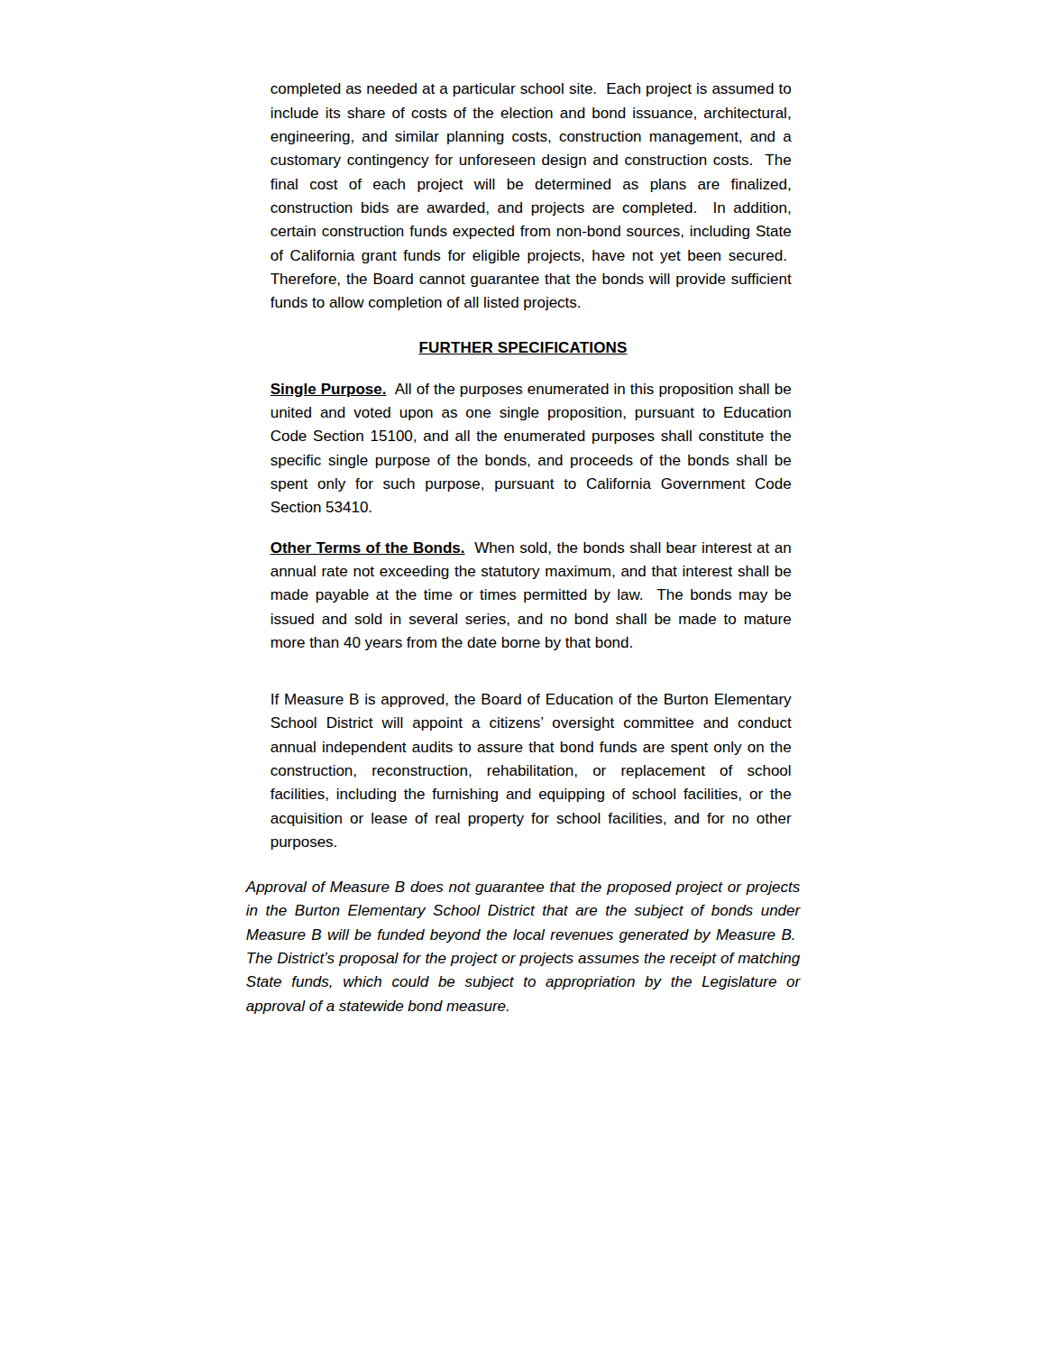completed as needed at a particular school site. Each project is assumed to include its share of costs of the election and bond issuance, architectural, engineering, and similar planning costs, construction management, and a customary contingency for unforeseen design and construction costs. The final cost of each project will be determined as plans are finalized, construction bids are awarded, and projects are completed. In addition, certain construction funds expected from non-bond sources, including State of California grant funds for eligible projects, have not yet been secured. Therefore, the Board cannot guarantee that the bonds will provide sufficient funds to allow completion of all listed projects.
FURTHER SPECIFICATIONS
Single Purpose. All of the purposes enumerated in this proposition shall be united and voted upon as one single proposition, pursuant to Education Code Section 15100, and all the enumerated purposes shall constitute the specific single purpose of the bonds, and proceeds of the bonds shall be spent only for such purpose, pursuant to California Government Code Section 53410.
Other Terms of the Bonds. When sold, the bonds shall bear interest at an annual rate not exceeding the statutory maximum, and that interest shall be made payable at the time or times permitted by law. The bonds may be issued and sold in several series, and no bond shall be made to mature more than 40 years from the date borne by that bond.
If Measure B is approved, the Board of Education of the Burton Elementary School District will appoint a citizens’ oversight committee and conduct annual independent audits to assure that bond funds are spent only on the construction, reconstruction, rehabilitation, or replacement of school facilities, including the furnishing and equipping of school facilities, or the acquisition or lease of real property for school facilities, and for no other purposes.
Approval of Measure B does not guarantee that the proposed project or projects in the Burton Elementary School District that are the subject of bonds under Measure B will be funded beyond the local revenues generated by Measure B. The District’s proposal for the project or projects assumes the receipt of matching State funds, which could be subject to appropriation by the Legislature or approval of a statewide bond measure.